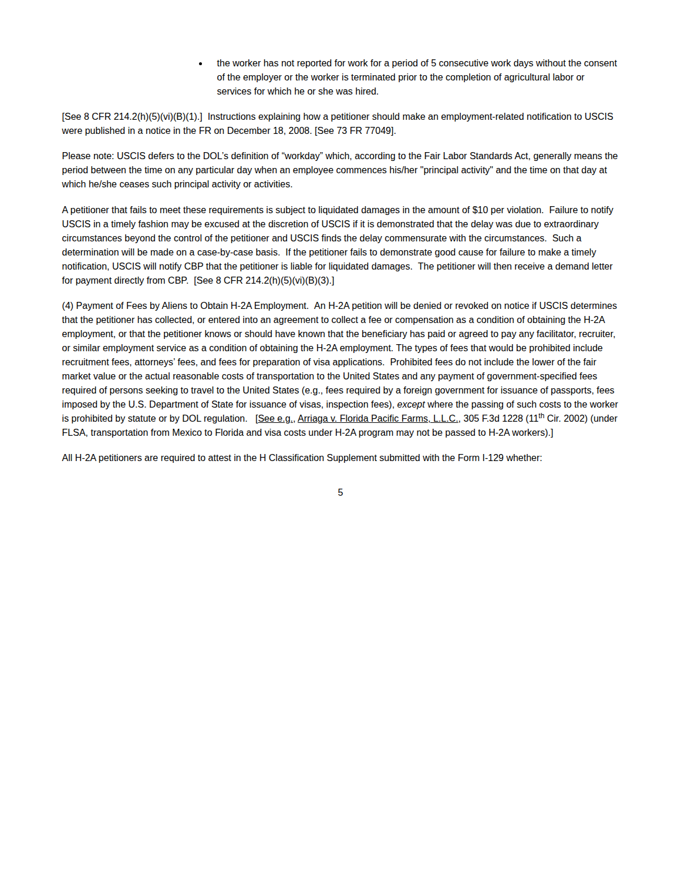the worker has not reported for work for a period of 5 consecutive work days without the consent of the employer or the worker is terminated prior to the completion of agricultural labor or services for which he or she was hired.
[See 8 CFR 214.2(h)(5)(vi)(B)(1).] Instructions explaining how a petitioner should make an employment-related notification to USCIS were published in a notice in the FR on December 18, 2008. [See 73 FR 77049].
Please note: USCIS defers to the DOL’s definition of “workday” which, according to the Fair Labor Standards Act, generally means the period between the time on any particular day when an employee commences his/her "principal activity" and the time on that day at which he/she ceases such principal activity or activities.
A petitioner that fails to meet these requirements is subject to liquidated damages in the amount of $10 per violation. Failure to notify USCIS in a timely fashion may be excused at the discretion of USCIS if it is demonstrated that the delay was due to extraordinary circumstances beyond the control of the petitioner and USCIS finds the delay commensurate with the circumstances. Such a determination will be made on a case-by-case basis. If the petitioner fails to demonstrate good cause for failure to make a timely notification, USCIS will notify CBP that the petitioner is liable for liquidated damages. The petitioner will then receive a demand letter for payment directly from CBP. [See 8 CFR 214.2(h)(5)(vi)(B)(3).]
(4) Payment of Fees by Aliens to Obtain H-2A Employment. An H-2A petition will be denied or revoked on notice if USCIS determines that the petitioner has collected, or entered into an agreement to collect a fee or compensation as a condition of obtaining the H-2A employment, or that the petitioner knows or should have known that the beneficiary has paid or agreed to pay any facilitator, recruiter, or similar employment service as a condition of obtaining the H-2A employment. The types of fees that would be prohibited include recruitment fees, attorneys’ fees, and fees for preparation of visa applications. Prohibited fees do not include the lower of the fair market value or the actual reasonable costs of transportation to the United States and any payment of government-specified fees required of persons seeking to travel to the United States (e.g., fees required by a foreign government for issuance of passports, fees imposed by the U.S. Department of State for issuance of visas, inspection fees), except where the passing of such costs to the worker is prohibited by statute or by DOL regulation. [See e.g., Arriaga v. Florida Pacific Farms, L.L.C., 305 F.3d 1228 (11th Cir. 2002) (under FLSA, transportation from Mexico to Florida and visa costs under H-2A program may not be passed to H-2A workers).]
All H-2A petitioners are required to attest in the H Classification Supplement submitted with the Form I-129 whether:
5